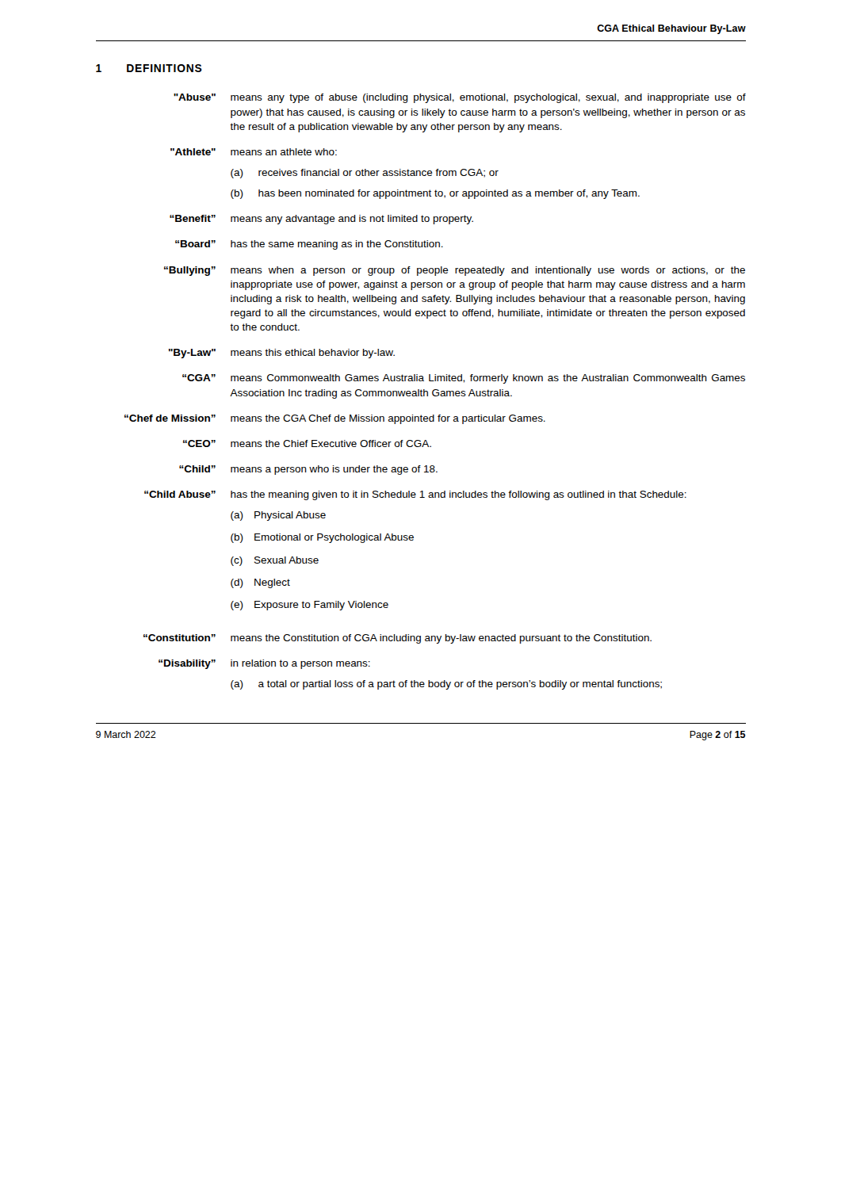CGA Ethical Behaviour By-Law
1 DEFINITIONS
"Abuse"
means any type of abuse (including physical, emotional, psychological, sexual, and inappropriate use of power) that has caused, is causing or is likely to cause harm to a person's wellbeing, whether in person or as the result of a publication viewable by any other person by any means.
"Athlete"
means an athlete who:
(a) receives financial or other assistance from CGA; or
(b) has been nominated for appointment to, or appointed as a member of, any Team.
“Benefit”
means any advantage and is not limited to property.
“Board”
has the same meaning as in the Constitution.
“Bullying”
means when a person or group of people repeatedly and intentionally use words or actions, or the inappropriate use of power, against a person or a group of people that harm may cause distress and a harm including a risk to health, wellbeing and safety. Bullying includes behaviour that a reasonable person, having regard to all the circumstances, would expect to offend, humiliate, intimidate or threaten the person exposed to the conduct.
"By-Law"
means this ethical behavior by-law.
“CGA”
means Commonwealth Games Australia Limited, formerly known as the Australian Commonwealth Games Association Inc trading as Commonwealth Games Australia.
“Chef de Mission”
means the CGA Chef de Mission appointed for a particular Games.
“CEO”
means the Chief Executive Officer of CGA.
“Child”
means a person who is under the age of 18.
“Child Abuse”
has the meaning given to it in Schedule 1 and includes the following as outlined in that Schedule:
(a) Physical Abuse
(b) Emotional or Psychological Abuse
(c) Sexual Abuse
(d) Neglect
(e) Exposure to Family Violence
“Constitution”
means the Constitution of CGA including any by-law enacted pursuant to the Constitution.
“Disability”
in relation to a person means:
(a) a total or partial loss of a part of the body or of the person’s bodily or mental functions;
9 March 2022 Page 2 of 15